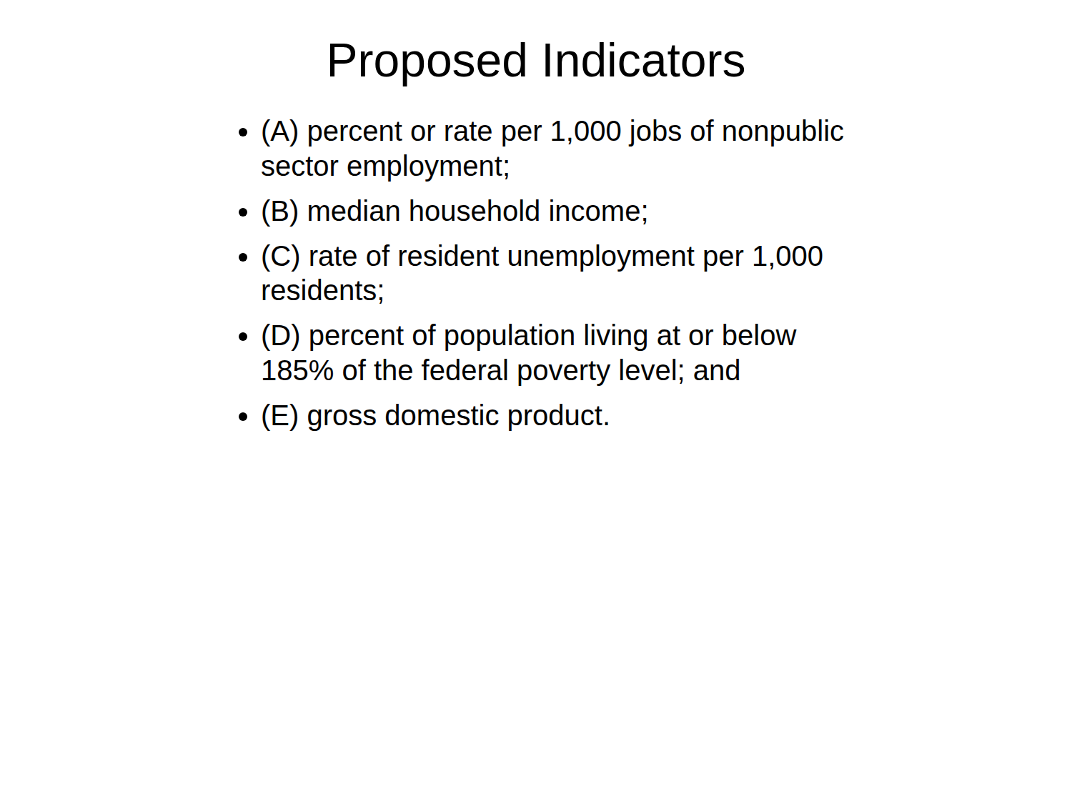Proposed Indicators
(A) percent or rate per 1,000 jobs of nonpublic sector employment;
(B) median household income;
(C) rate of resident unemployment per 1,000 residents;
(D) percent of population living at or below 185% of the federal poverty level; and
(E) gross domestic product.